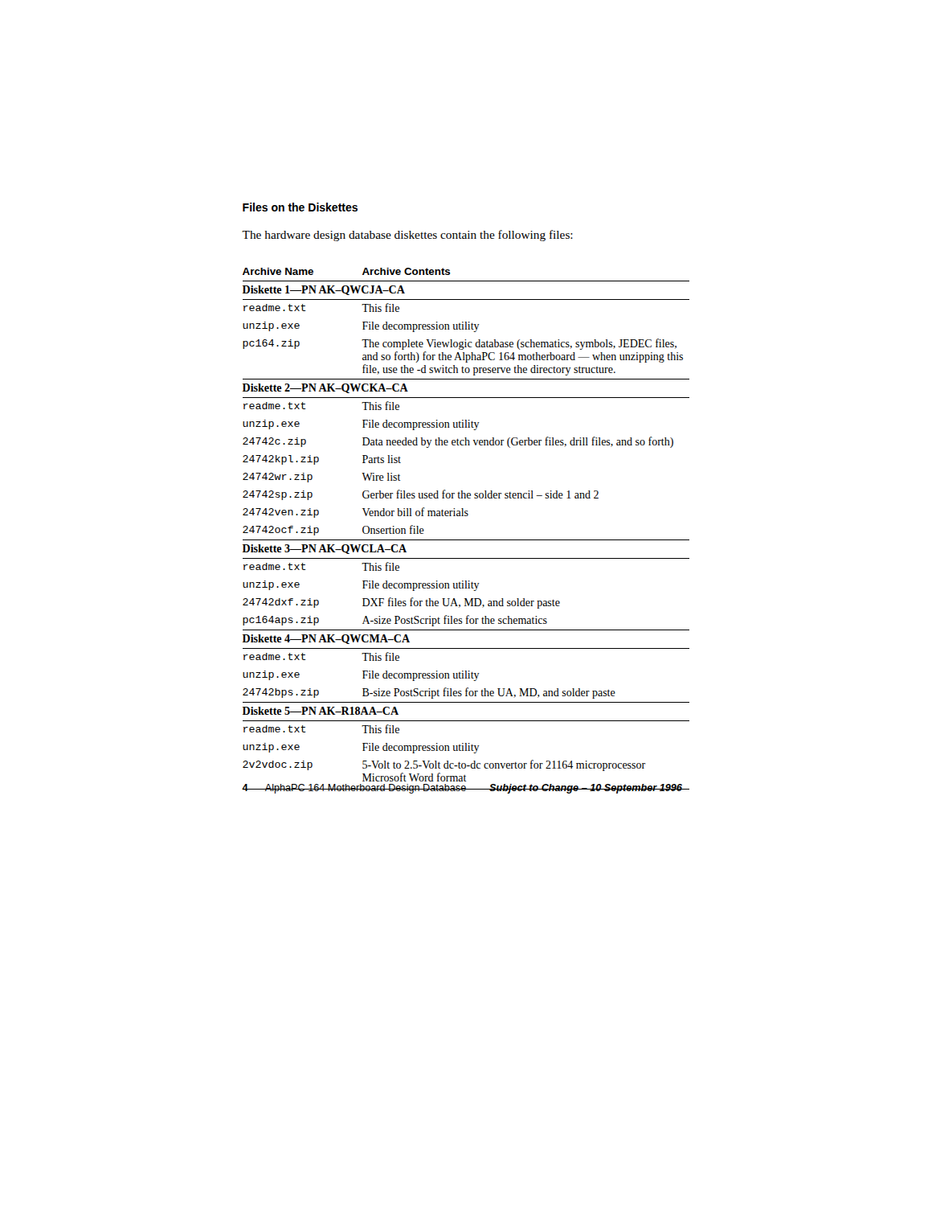Files on the Diskettes
The hardware design database diskettes contain the following files:
| Archive Name | Archive Contents |
| --- | --- |
| Diskette 1—PN AK–QWCJA–CA |
| readme.txt | This file |
| unzip.exe | File decompression utility |
| pc164.zip | The complete Viewlogic database (schematics, symbols, JEDEC files, and so forth) for the AlphaPC 164 motherboard — when unzipping this file, use the -d switch to preserve the directory structure. |
| Diskette 2—PN AK–QWCKA–CA |
| readme.txt | This file |
| unzip.exe | File decompression utility |
| 24742c.zip | Data needed by the etch vendor (Gerber files, drill files, and so forth) |
| 24742kpl.zip | Parts list |
| 24742wr.zip | Wire list |
| 24742sp.zip | Gerber files used for the solder stencil – side 1 and 2 |
| 24742ven.zip | Vendor bill of materials |
| 24742ocf.zip | Onsertion file |
| Diskette 3—PN AK–QWCLA–CA |
| readme.txt | This file |
| unzip.exe | File decompression utility |
| 24742dxf.zip | DXF files for the UA, MD, and solder paste |
| pc164aps.zip | A-size PostScript files for the schematics |
| Diskette 4—PN AK–QWCMA–CA |
| readme.txt | This file |
| unzip.exe | File decompression utility |
| 24742bps.zip | B-size PostScript files for the UA, MD, and solder paste |
| Diskette 5—PN AK–R18AA–CA |
| readme.txt | This file |
| unzip.exe | File decompression utility |
| 2v2vdoc.zip | 5-Volt to 2.5-Volt dc-to-dc convertor for 21164 microprocessor Microsoft Word format |
4 AlphaPC 164 Motherboard Design Database Subject to Change – 10 September 1996